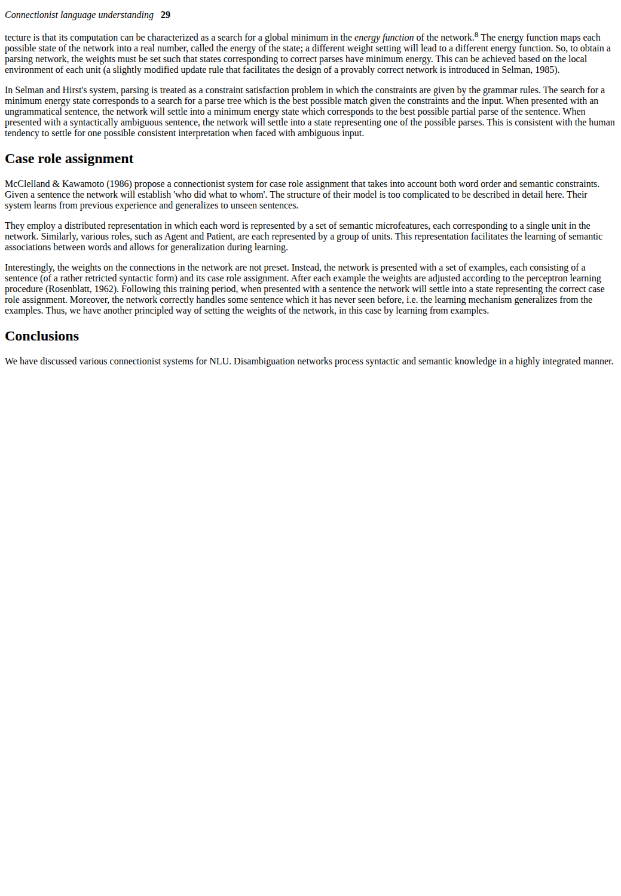Connectionist language understanding 29
tecture is that its computation can be characterized as a search for a global minimum in the energy function of the network.8 The energy function maps each possible state of the network into a real number, called the energy of the state; a different weight setting will lead to a different energy function. So, to obtain a parsing network, the weights must be set such that states corresponding to correct parses have minimum energy. This can be achieved based on the local environment of each unit (a slightly modified update rule that facilitates the design of a provably correct network is introduced in Selman, 1985).
In Selman and Hirst's system, parsing is treated as a constraint satisfaction problem in which the constraints are given by the grammar rules. The search for a minimum energy state corresponds to a search for a parse tree which is the best possible match given the constraints and the input. When presented with an ungrammatical sentence, the network will settle into a minimum energy state which corresponds to the best possible partial parse of the sentence. When presented with a syntactically ambiguous sentence, the network will settle into a state representing one of the possible parses. This is consistent with the human tendency to settle for one possible consistent interpretation when faced with ambiguous input.
Case role assignment
McClelland & Kawamoto (1986) propose a connectionist system for case role assignment that takes into account both word order and semantic constraints. Given a sentence the network will establish 'who did what to whom'. The structure of their model is too complicated to be described in detail here. Their system learns from previous experience and generalizes to unseen sentences.
They employ a distributed representation in which each word is represented by a set of semantic microfeatures, each corresponding to a single unit in the network. Similarly, various roles, such as Agent and Patient, are each represented by a group of units. This representation facilitates the learning of semantic associations between words and allows for generalization during learning.
Interestingly, the weights on the connections in the network are not preset. Instead, the network is presented with a set of examples, each consisting of a sentence (of a rather retricted syntactic form) and its case role assignment. After each example the weights are adjusted according to the perceptron learning procedure (Rosenblatt, 1962). Following this training period, when presented with a sentence the network will settle into a state representing the correct case role assignment. Moreover, the network correctly handles some sentence which it has never seen before, i.e. the learning mechanism generalizes from the examples. Thus, we have another principled way of setting the weights of the network, in this case by learning from examples.
Conclusions
We have discussed various connectionist systems for NLU. Disambiguation networks process syntactic and semantic knowledge in a highly integrated manner.